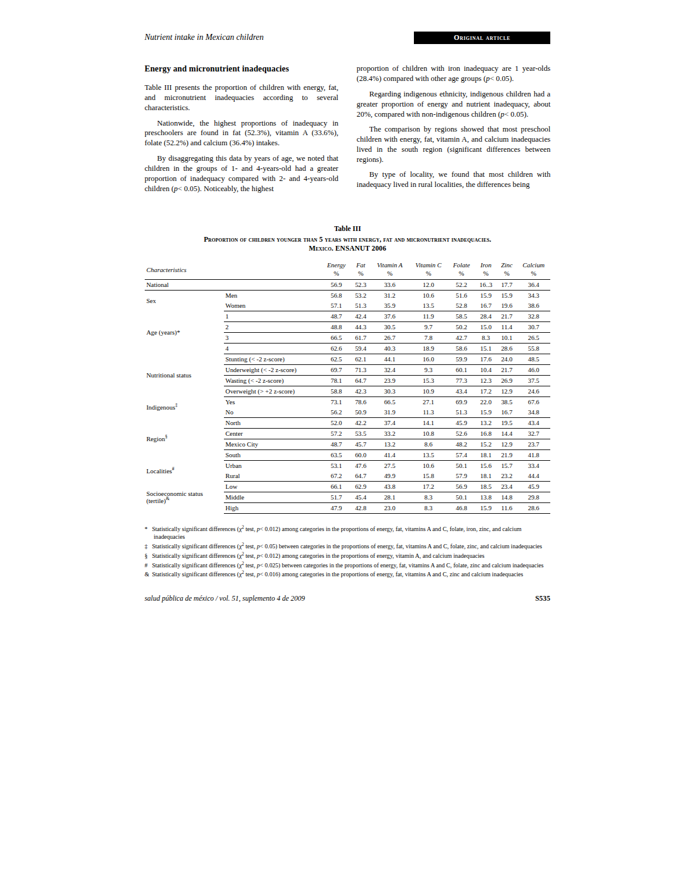Nutrient intake in Mexican children
Original article
Energy and micronutrient inadequacies
Table III presents the proportion of children with energy, fat, and micronutrient inadequacies according to several characteristics.
Nationwide, the highest proportions of inadequacy in preschoolers are found in fat (52.3%), vitamin A (33.6%), folate (52.2%) and calcium (36.4%) intakes.
By disaggregating this data by years of age, we noted that children in the groups of 1- and 4-years-old had a greater proportion of inadequacy compared with 2- and 4-years-old children (p< 0.05). Noticeably, the highest
proportion of children with iron inadequacy are 1 year-olds (28.4%) compared with other age groups (p< 0.05).
Regarding indigenous ethnicity, indigenous children had a greater proportion of energy and nutrient inadequacy, about 20%, compared with non-indigenous children (p< 0.05).
The comparison by regions showed that most preschool children with energy, fat, vitamin A, and calcium inadequacies lived in the south region (significant differences between regions).
By type of locality, we found that most children with inadequacy lived in rural localities, the differences being
Table III Proportion of children younger than 5 years with energy, fat and micronutrient inadequacies.
Mexico. ENSANUT 2006
| Characteristics | Energy | Fat | Vitamin A | Vitamin C | Folate | Iron | Zinc | Calcium |
| --- | --- | --- | --- | --- | --- | --- | --- | --- |
| % | % | % | % | % | % | % | % |
| National | 56.9 | 52.3 | 33.6 | 12.0 | 52.2 | 16..3 | 17.7 | 36.4 |
| Sex | Men | 56.8 | 53.2 | 31.2 | 10.6 | 51.6 | 15.9 | 15.9 | 34.3 |
| Women | 57.1 | 51.3 | 35.9 | 13.5 | 52.8 | 16.7 | 19.6 | 38.6 |
| Age (years)* | 1 | 48.7 | 42.4 | 37.6 | 11.9 | 58.5 | 28.4 | 21.7 | 32.8 |
| 2 | 48.8 | 44.3 | 30.5 | 9.7 | 50.2 | 15.0 | 11.4 | 30.7 |
| 3 | 66.5 | 61.7 | 26.7 | 7.8 | 42.7 | 8.3 | 10.1 | 26.5 |
| 4 | 62.6 | 59.4 | 40.3 | 18.9 | 58.6 | 15.1 | 28.6 | 55.8 |
| Nutritional status | Stunting (< -2 z-score) | 62.5 | 62.1 | 44.1 | 16.0 | 59.9 | 17.6 | 24.0 | 48.5 |
| Underweight (< -2 z-score) | 69.7 | 71.3 | 32.4 | 9.3 | 60.1 | 10.4 | 21.7 | 46.0 |
| Wasting (< -2 z-score) | 78.1 | 64.7 | 23.9 | 15.3 | 77.3 | 12.3 | 26.9 | 37.5 |
| Overweight (> +2 z-score) | 58.8 | 42.3 | 30.3 | 10.9 | 43.4 | 17.2 | 12.9 | 24.6 |
| Indigenous ‡ | Yes | 73.1 | 78.6 | 66.5 | 27.1 | 69.9 | 22.0 | 38.5 | 67.6 |
| No | 56.2 | 50.9 | 31.9 | 11.3 | 51.3 | 15.9 | 16.7 | 34.8 |
| Region § | North | 52.0 | 42.2 | 37.4 | 14.1 | 45.9 | 13.2 | 19.5 | 43.4 |
| Center | 57.2 | 53.5 | 33.2 | 10.8 | 52.6 | 16.8 | 14.4 | 32.7 |
| Mexico City | 48.7 | 45.7 | 13.2 | 8.6 | 48.2 | 15.2 | 12.9 | 23.7 |
| South | 63.5 | 60.0 | 41.4 | 13.5 | 57.4 | 18.1 | 21.9 | 41.8 |
| Localities # | Urban | 53.1 | 47.6 | 27.5 | 10.6 | 50.1 | 15.6 | 15.7 | 33.4 |
| Rural | 67.2 | 64.7 | 49.9 | 15.8 | 57.9 | 18.1 | 23.2 | 44.4 |
| Socioeconomic status (tertile) & | Low | 66.1 | 62.9 | 43.8 | 17.2 | 56.9 | 18.5 | 23.4 | 45.9 |
| Middle | 51.7 | 45.4 | 28.1 | 8.3 | 50.1 | 13.8 | 14.8 | 29.8 |
| High | 47.9 | 42.8 | 23.0 | 8.3 | 46.8 | 15.9 | 11.6 | 28.6 |
*Statistically significant differences (χ2 test, p< 0.012) among categories in the proportions of energy, fat, vitamins A and C, folate, iron, zinc, and calcium inadequacies
‡Statistically significant differences (χ2 test, p< 0.05) between categories in the proportions of energy, fat, vitamins A and C, folate, zinc, and calcium inadequacies
§Statistically significant differences (χ2 test, p< 0.012) among categories in the proportions of energy, vitamin A, and calcium inadequacies
#Statistically significant differences (χ2 test, p< 0.025) between categories in the proportions of energy, fat, vitamins A and C, folate, zinc and calcium inadequacies
&Statistically significant differences (χ2 test, p< 0.016) among categories in the proportions of energy, fat, vitamins A and C, zinc and calcium inadequacies
salud pública de méxico / vol. 51, suplemento 4 de 2009
S535